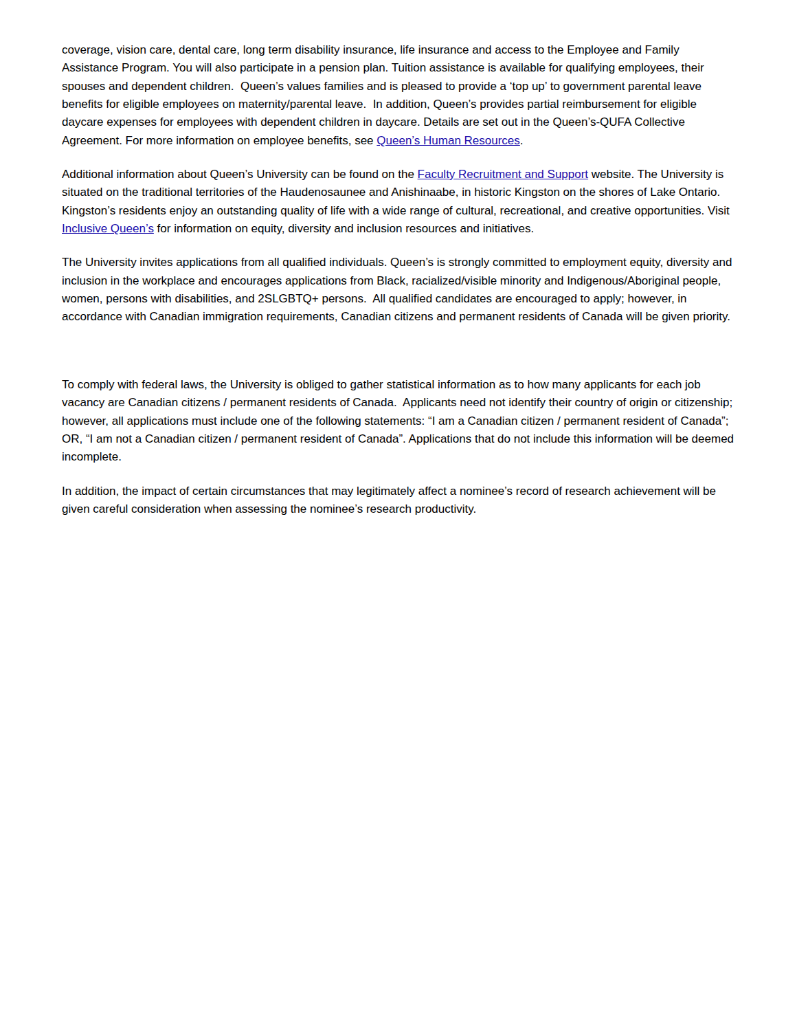coverage, vision care, dental care, long term disability insurance, life insurance and access to the Employee and Family Assistance Program. You will also participate in a pension plan. Tuition assistance is available for qualifying employees, their spouses and dependent children. Queen’s values families and is pleased to provide a ‘top up’ to government parental leave benefits for eligible employees on maternity/parental leave. In addition, Queen’s provides partial reimbursement for eligible daycare expenses for employees with dependent children in daycare. Details are set out in the Queen’s-QUFA Collective Agreement. For more information on employee benefits, see Queen’s Human Resources.
Additional information about Queen’s University can be found on the Faculty Recruitment and Support website. The University is situated on the traditional territories of the Haudenosaunee and Anishinaabe, in historic Kingston on the shores of Lake Ontario. Kingston’s residents enjoy an outstanding quality of life with a wide range of cultural, recreational, and creative opportunities. Visit Inclusive Queen’s for information on equity, diversity and inclusion resources and initiatives.
The University invites applications from all qualified individuals. Queen’s is strongly committed to employment equity, diversity and inclusion in the workplace and encourages applications from Black, racialized/visible minority and Indigenous/Aboriginal people, women, persons with disabilities, and 2SLGBTQ+ persons. All qualified candidates are encouraged to apply; however, in accordance with Canadian immigration requirements, Canadian citizens and permanent residents of Canada will be given priority.
To comply with federal laws, the University is obliged to gather statistical information as to how many applicants for each job vacancy are Canadian citizens / permanent residents of Canada. Applicants need not identify their country of origin or citizenship; however, all applications must include one of the following statements: “I am a Canadian citizen / permanent resident of Canada”; OR, “I am not a Canadian citizen / permanent resident of Canada”. Applications that do not include this information will be deemed incomplete.
In addition, the impact of certain circumstances that may legitimately affect a nominee’s record of research achievement will be given careful consideration when assessing the nominee’s research productivity.